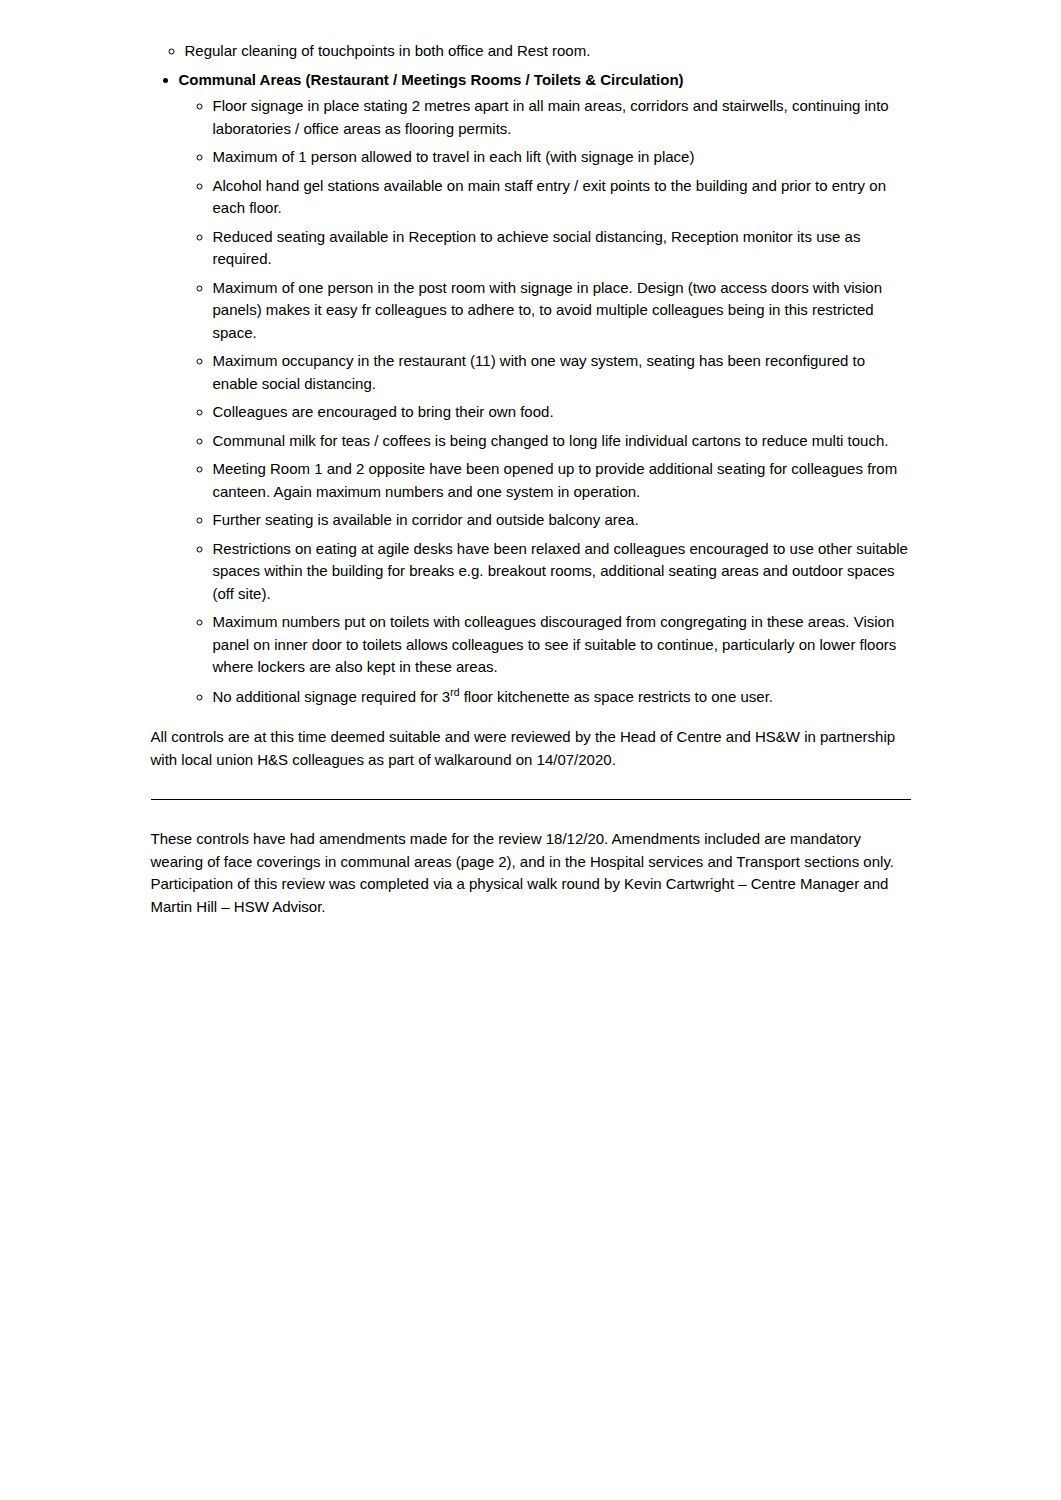Regular cleaning of touchpoints in both office and Rest room.
Communal Areas (Restaurant / Meetings Rooms / Toilets & Circulation)
Floor signage in place stating 2 metres apart in all main areas, corridors and stairwells, continuing into laboratories / office areas as flooring permits.
Maximum of 1 person allowed to travel in each lift (with signage in place)
Alcohol hand gel stations available on main staff entry / exit points to the building and prior to entry on each floor.
Reduced seating available in Reception to achieve social distancing, Reception monitor its use as required.
Maximum of one person in the post room with signage in place. Design (two access doors with vision panels) makes it easy fr colleagues to adhere to, to avoid multiple colleagues being in this restricted space.
Maximum occupancy in the restaurant (11) with one way system, seating has been reconfigured to enable social distancing.
Colleagues are encouraged to bring their own food.
Communal milk for teas / coffees is being changed to long life individual cartons to reduce multi touch.
Meeting Room 1 and 2 opposite have been opened up to provide additional seating for colleagues from canteen. Again maximum numbers and one system in operation.
Further seating is available in corridor and outside balcony area.
Restrictions on eating at agile desks have been relaxed and colleagues encouraged to use other suitable spaces within the building for breaks e.g. breakout rooms, additional seating areas and outdoor spaces (off site).
Maximum numbers put on toilets with colleagues discouraged from congregating in these areas. Vision panel on inner door to toilets allows colleagues to see if suitable to continue, particularly on lower floors where lockers are also kept in these areas.
No additional signage required for 3rd floor kitchenette as space restricts to one user.
All controls are at this time deemed suitable and were reviewed by the Head of Centre and HS&W in partnership with local union H&S colleagues as part of walkaround on 14/07/2020.
These controls have had amendments made for the review 18/12/20. Amendments included are mandatory wearing of face coverings in communal areas (page 2), and in the Hospital services and Transport sections only. Participation of this review was completed via a physical walk round by Kevin Cartwright – Centre Manager and Martin Hill – HSW Advisor.